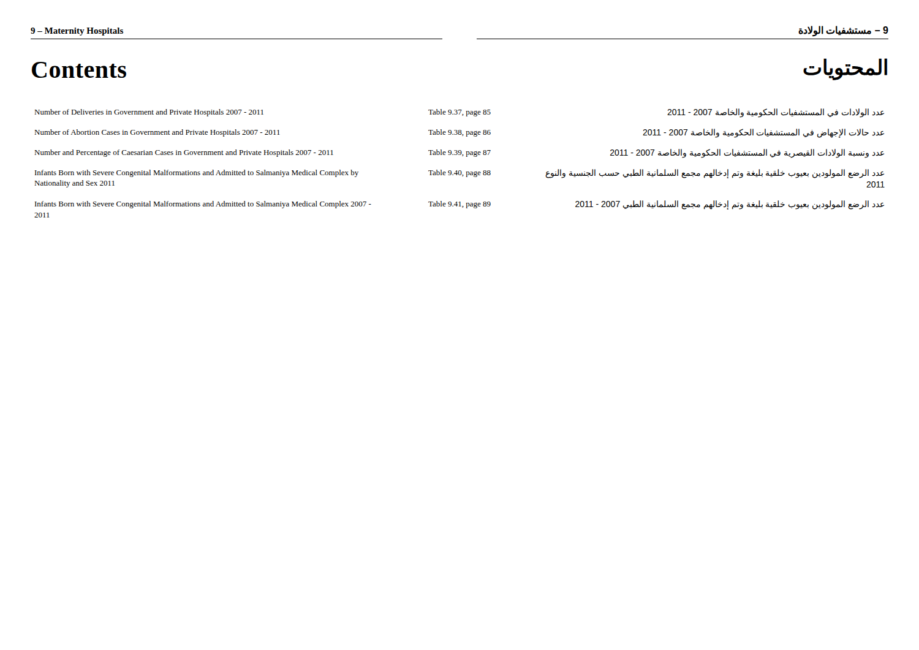9 – Maternity Hospitals
9 – مستشفيات الولادة
Contents
المحتويات
| Number of Deliveries in Government and Private Hospitals 2007 - 2011 | Table 9.37, page 85 | عدد الولادات في المستشفيات الحكومية والخاصة 2007 - 2011 |
| Number of Abortion Cases in Government and Private Hospitals 2007 - 2011 | Table 9.38, page 86 | عدد حالات الإجهاض في المستشفيات الحكومية والخاصة 2007 - 2011 |
| Number and Percentage of Caesarian Cases in Government and Private Hospitals 2007 - 2011 | Table 9.39, page 87 | عدد ونسبة الولادات القيصرية في المستشفيات الحكومية والخاصة 2007 - 2011 |
| Infants Born with Severe Congenital Malformations and Admitted to Salmaniya Medical Complex by Nationality and Sex 2011 | Table 9.40, page 88 | عدد الرضع المولودين بعيوب خلقية بليغة وتم إدخالهم مجمع السلمانية الطبي حسب الجنسية والنوع 2011 |
| Infants Born with Severe Congenital Malformations and Admitted to Salmaniya Medical Complex 2007 - 2011 | Table 9.41, page 89 | عدد الرضع المولودين بعيوب خلقية بليغة وتم إدخالهم مجمع السلمانية الطبي 2007 - 2011 |